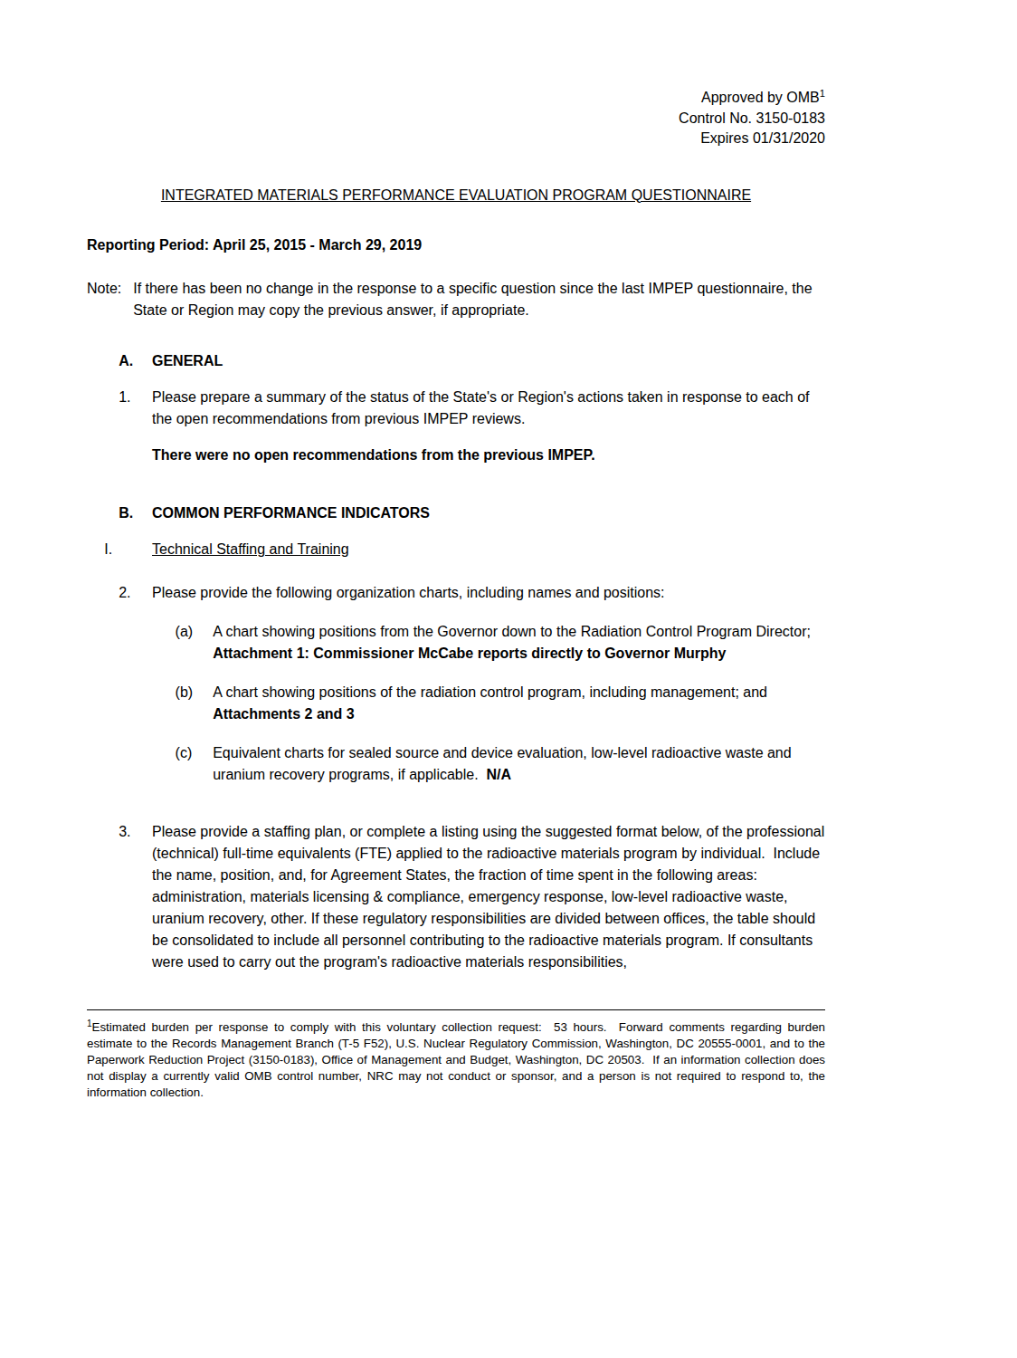Approved by OMB1
Control No. 3150-0183
Expires 01/31/2020
INTEGRATED MATERIALS PERFORMANCE EVALUATION PROGRAM QUESTIONNAIRE
Reporting Period: April 25, 2015 - March 29, 2019
Note:
If there has been no change in the response to a specific question since the last IMPEP questionnaire, the State or Region may copy the previous answer, if appropriate.
A.
GENERAL
1.
Please prepare a summary of the status of the State's or Region's actions taken in response to each of the open recommendations from previous IMPEP reviews.
There were no open recommendations from the previous IMPEP.
B.
COMMON PERFORMANCE INDICATORS
I.
Technical Staffing and Training
2.
Please provide the following organization charts, including names and positions:
(a)
A chart showing positions from the Governor down to the Radiation Control Program Director;
Attachment 1: Commissioner McCabe reports directly to Governor Murphy
(b)
A chart showing positions of the radiation control program, including management; and
Attachments 2 and 3
(c)
Equivalent charts for sealed source and device evaluation, low-level radioactive waste and uranium recovery programs, if applicable. N/A
3.
Please provide a staffing plan, or complete a listing using the suggested format below, of the professional (technical) full-time equivalents (FTE) applied to the radioactive materials program by individual. Include the name, position, and, for Agreement States, the fraction of time spent in the following areas: administration, materials licensing & compliance, emergency response, low-level radioactive waste, uranium recovery, other. If these regulatory responsibilities are divided between offices, the table should be consolidated to include all personnel contributing to the radioactive materials program. If consultants were used to carry out the program's radioactive materials responsibilities,
1Estimated burden per response to comply with this voluntary collection request: 53 hours. Forward comments regarding burden estimate to the Records Management Branch (T-5 F52), U.S. Nuclear Regulatory Commission, Washington, DC 20555-0001, and to the Paperwork Reduction Project (3150-0183), Office of Management and Budget, Washington, DC 20503. If an information collection does not display a currently valid OMB control number, NRC may not conduct or sponsor, and a person is not required to respond to, the information collection.